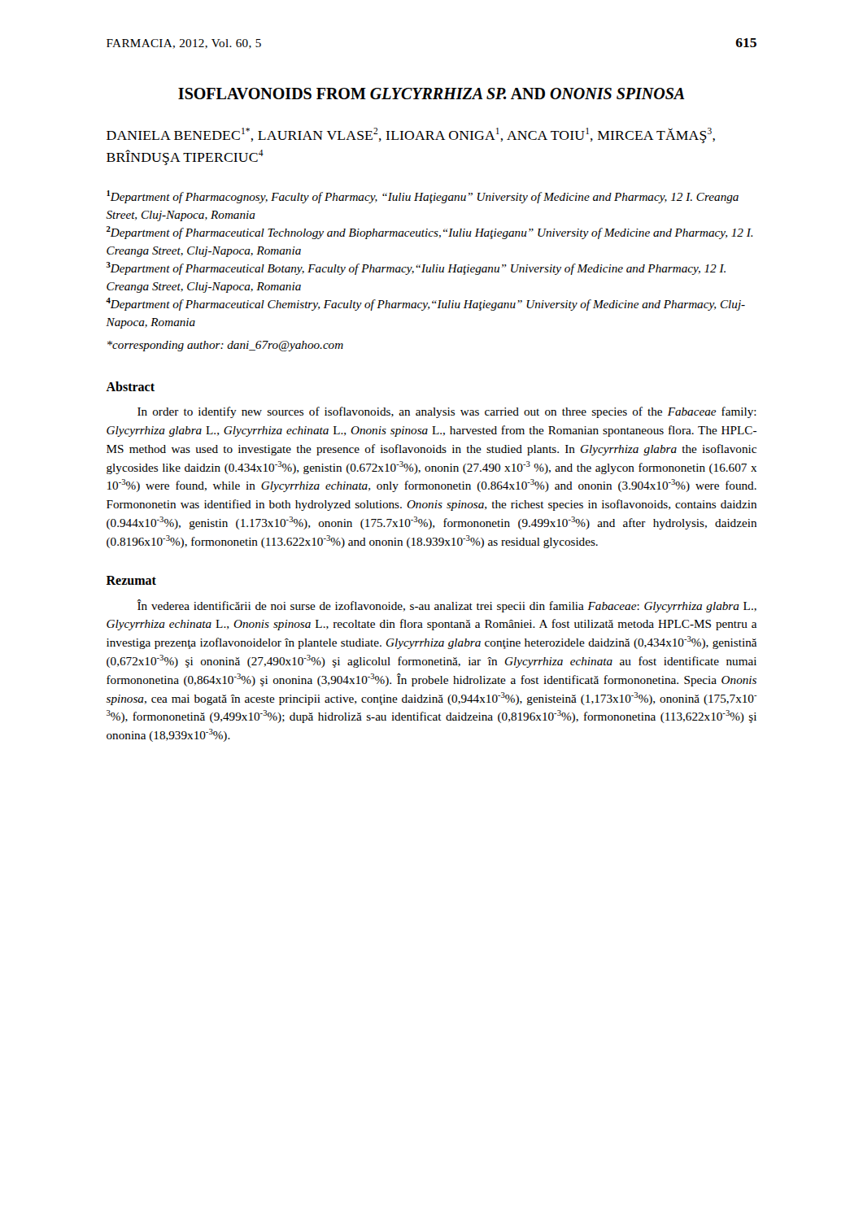FARMACIA, 2012, Vol. 60, 5 615
ISOFLAVONOIDS FROM GLYCYRRHIZA SP. AND ONONIS SPINOSA
DANIELA BENEDEC1*, LAURIAN VLASE2, ILIOARA ONIGA1, ANCA TOIU1, MIRCEA TĂMAŞ3, BRÎNDUŞA TIPERCIUC4
1Department of Pharmacognosy, Faculty of Pharmacy, “Iuliu Haţieganu” University of Medicine and Pharmacy, 12 I. Creanga Street, Cluj-Napoca, Romania
2Department of Pharmaceutical Technology and Biopharmaceutics,“Iuliu Haţieganu” University of Medicine and Pharmacy, 12 I. Creanga Street, Cluj-Napoca, Romania
3Department of Pharmaceutical Botany, Faculty of Pharmacy,“Iuliu Haţieganu” University of Medicine and Pharmacy, 12 I. Creanga Street, Cluj-Napoca, Romania
4Department of Pharmaceutical Chemistry, Faculty of Pharmacy,“Iuliu Haţieganu” University of Medicine and Pharmacy, Cluj-Napoca, Romania
*corresponding author: dani_67ro@yahoo.com
Abstract
In order to identify new sources of isoflavonoids, an analysis was carried out on three species of the Fabaceae family: Glycyrrhiza glabra L., Glycyrrhiza echinata L., Ononis spinosa L., harvested from the Romanian spontaneous flora. The HPLC-MS method was used to investigate the presence of isoflavonoids in the studied plants. In Glycyrrhiza glabra the isoflavonic glycosides like daidzin (0.434x10-3%), genistin (0.672x10-3%), ononin (27.490 x10-3 %), and the aglycon formononetin (16.607 x 10-3%) were found, while in Glycyrrhiza echinata, only formononetin (0.864x10-3%) and ononin (3.904x10-3%) were found. Formononetin was identified in both hydrolyzed solutions. Ononis spinosa, the richest species in isoflavonoids, contains daidzin (0.944x10-3%), genistin (1.173x10-3%), ononin (175.7x10-3%), formononetin (9.499x10-3%) and after hydrolysis, daidzein (0.8196x10-3%), formononetin (113.622x10-3%) and ononin (18.939x10-3%) as residual glycosides.
Rezumat
În vederea identificării de noi surse de izoflavonoide, s-au analizat trei specii din familia Fabaceae: Glycyrrhiza glabra L., Glycyrrhiza echinata L., Ononis spinosa L., recoltate din flora spontană a României. A fost utilizată metoda HPLC-MS pentru a investiga prezenţa izoflavonoidelor în plantele studiate. Glycyrrhiza glabra conţine heterozidele daidzină (0,434x10-3%), genistină (0,672x10-3%) şi ononină (27,490x10-3%) şi aglicolul formonetină, iar în Glycyrrhiza echinata au fost identificate numai formononetina (0,864x10-3%) şi ononina (3,904x10-3%). În probele hidrolizate a fost identificată formononetina. Specia Ononis spinosa, cea mai bogată în aceste principii active, conţine daidzină (0,944x10-3%), genisteină (1,173x10-3%), ononină (175,7x10-3%), formononetină (9,499x10-3%); după hidroliză s-au identificat daidzeina (0,8196x10-3%), formononetina (113,622x10-3%) şi ononina (18,939x10-3%).